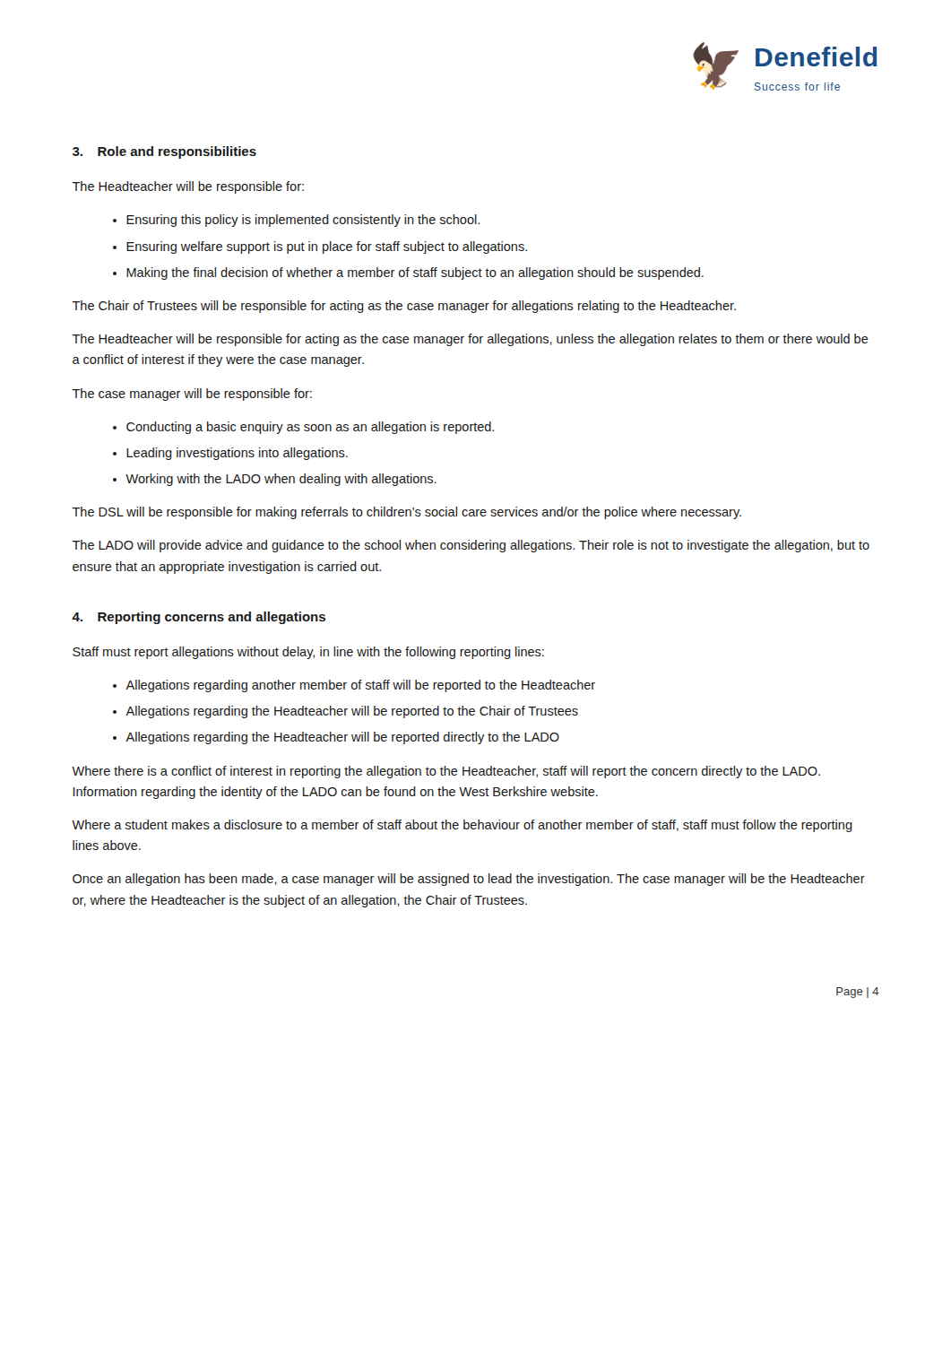🦅
Denefield
Success for life
3. Role and responsibilities
The Headteacher will be responsible for:
Ensuring this policy is implemented consistently in the school.
Ensuring welfare support is put in place for staff subject to allegations.
Making the final decision of whether a member of staff subject to an allegation should be suspended.
The Chair of Trustees will be responsible for acting as the case manager for allegations relating to the Headteacher.
The Headteacher will be responsible for acting as the case manager for allegations, unless the allegation relates to them or there would be a conflict of interest if they were the case manager.
The case manager will be responsible for:
Conducting a basic enquiry as soon as an allegation is reported.
Leading investigations into allegations.
Working with the LADO when dealing with allegations.
The DSL will be responsible for making referrals to children’s social care services and/or the police where necessary.
The LADO will provide advice and guidance to the school when considering allegations. Their role is not to investigate the allegation, but to ensure that an appropriate investigation is carried out.
4. Reporting concerns and allegations
Staff must report allegations without delay, in line with the following reporting lines:
Allegations regarding another member of staff will be reported to the Headteacher
Allegations regarding the Headteacher will be reported to the Chair of Trustees
Allegations regarding the Headteacher will be reported directly to the LADO
Where there is a conflict of interest in reporting the allegation to the Headteacher, staff will report the concern directly to the LADO. Information regarding the identity of the LADO can be found on the West Berkshire website.
Where a student makes a disclosure to a member of staff about the behaviour of another member of staff, staff must follow the reporting lines above.
Once an allegation has been made, a case manager will be assigned to lead the investigation. The case manager will be the Headteacher or, where the Headteacher is the subject of an allegation, the Chair of Trustees.
Page | 4